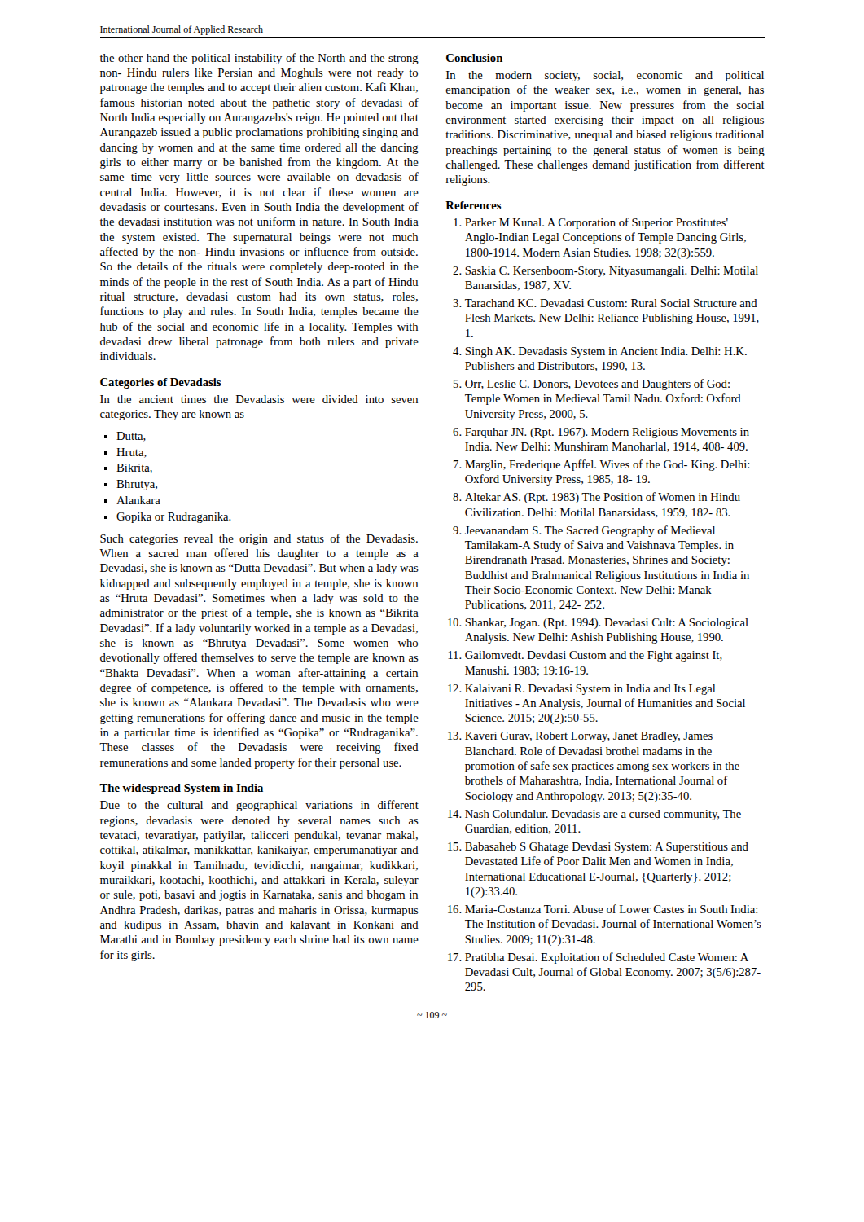International Journal of Applied Research
the other hand the political instability of the North and the strong non- Hindu rulers like Persian and Moghuls were not ready to patronage the temples and to accept their alien custom. Kafi Khan, famous historian noted about the pathetic story of devadasi of North India especially on Aurangazebs's reign. He pointed out that Aurangazeb issued a public proclamations prohibiting singing and dancing by women and at the same time ordered all the dancing girls to either marry or be banished from the kingdom. At the same time very little sources were available on devadasis of central India. However, it is not clear if these women are devadasis or courtesans. Even in South India the development of the devadasi institution was not uniform in nature. In South India the system existed. The supernatural beings were not much affected by the non- Hindu invasions or influence from outside. So the details of the rituals were completely deep-rooted in the minds of the people in the rest of South India. As a part of Hindu ritual structure, devadasi custom had its own status, roles, functions to play and rules. In South India, temples became the hub of the social and economic life in a locality. Temples with devadasi drew liberal patronage from both rulers and private individuals.
Categories of Devadasis
In the ancient times the Devadasis were divided into seven categories. They are known as
Dutta,
Hruta,
Bikrita,
Bhrutya,
Alankara
Gopika or Rudraganika.
Such categories reveal the origin and status of the Devadasis. When a sacred man offered his daughter to a temple as a Devadasi, she is known as “Dutta Devadasi”. But when a lady was kidnapped and subsequently employed in a temple, she is known as “Hruta Devadasi”. Sometimes when a lady was sold to the administrator or the priest of a temple, she is known as “Bikrita Devadasi”. If a lady voluntarily worked in a temple as a Devadasi, she is known as “Bhrutya Devadasi”. Some women who devotionally offered themselves to serve the temple are known as “Bhakta Devadasi”. When a woman after-attaining a certain degree of competence, is offered to the temple with ornaments, she is known as “Alankara Devadasi”. The Devadasis who were getting remunerations for offering dance and music in the temple in a particular time is identified as “Gopika” or “Rudraganika”. These classes of the Devadasis were receiving fixed remunerations and some landed property for their personal use.
The widespread System in India
Due to the cultural and geographical variations in different regions, devadasis were denoted by several names such as tevataci, tevaratiyar, patiyilar, talicceri pendukal, tevanar makal, cottikal, atikalmar, manikkattar, kanikaiyar, emperumanatiyar and koyil pinakkal in Tamilnadu, tevidicchi, nangaimar, kudikkari, muraikkari, kootachi, koothichi, and attakkari in Kerala, suleyar or sule, poti, basavi and jogtis in Karnataka, sanis and bhogam in Andhra Pradesh, darikas, patras and maharis in Orissa, kurmapus and kudipus in Assam, bhavin and kalavant in Konkani and Marathi and in Bombay presidency each shrine had its own name for its girls.
Conclusion
In the modern society, social, economic and political emancipation of the weaker sex, i.e., women in general, has become an important issue. New pressures from the social environment started exercising their impact on all religious traditions. Discriminative, unequal and biased religious traditional preachings pertaining to the general status of women is being challenged. These challenges demand justification from different religions.
References
Parker M Kunal. A Corporation of Superior Prostitutes' Anglo-Indian Legal Conceptions of Temple Dancing Girls, 1800-1914. Modern Asian Studies. 1998; 32(3):559.
Saskia C. Kersenboom-Story, Nityasumangali. Delhi: Motilal Banarsidas, 1987, XV.
Tarachand KC. Devadasi Custom: Rural Social Structure and Flesh Markets. New Delhi: Reliance Publishing House, 1991, 1.
Singh AK. Devadasis System in Ancient India. Delhi: H.K. Publishers and Distributors, 1990, 13.
Orr, Leslie C. Donors, Devotees and Daughters of God: Temple Women in Medieval Tamil Nadu. Oxford: Oxford University Press, 2000, 5.
Farquhar JN. (Rpt. 1967). Modern Religious Movements in India. New Delhi: Munshiram Manoharlal, 1914, 408- 409.
Marglin, Frederique Apffel. Wives of the God- King. Delhi: Oxford University Press, 1985, 18- 19.
Altekar AS. (Rpt. 1983) The Position of Women in Hindu Civilization. Delhi: Motilal Banarsidass, 1959, 182- 83.
Jeevanandam S. The Sacred Geography of Medieval Tamilakam-A Study of Saiva and Vaishnava Temples. in Birendranath Prasad. Monasteries, Shrines and Society: Buddhist and Brahmanical Religious Institutions in India in Their Socio-Economic Context. New Delhi: Manak Publications, 2011, 242- 252.
Shankar, Jogan. (Rpt. 1994). Devadasi Cult: A Sociological Analysis. New Delhi: Ashish Publishing House, 1990.
Gailomvedt. Devdasi Custom and the Fight against It, Manushi. 1983; 19:16-19.
Kalaivani R. Devadasi System in India and Its Legal Initiatives - An Analysis, Journal of Humanities and Social Science. 2015; 20(2):50-55.
Kaveri Gurav, Robert Lorway, Janet Bradley, James Blanchard. Role of Devadasi brothel madams in the promotion of safe sex practices among sex workers in the brothels of Maharashtra, India, International Journal of Sociology and Anthropology. 2013; 5(2):35-40.
Nash Colundalur. Devadasis are a cursed community, The Guardian, edition, 2011.
Babasaheb S Ghatage Devdasi System: A Superstitious and Devastated Life of Poor Dalit Men and Women in India, International Educational E-Journal, {Quarterly}. 2012; 1(2):33.40.
Maria-Costanza Torri. Abuse of Lower Castes in South India: The Institution of Devadasi. Journal of International Women’s Studies. 2009; 11(2):31-48.
Pratibha Desai. Exploitation of Scheduled Caste Women: A Devadasi Cult, Journal of Global Economy. 2007; 3(5/6):287-295.
~ 109 ~